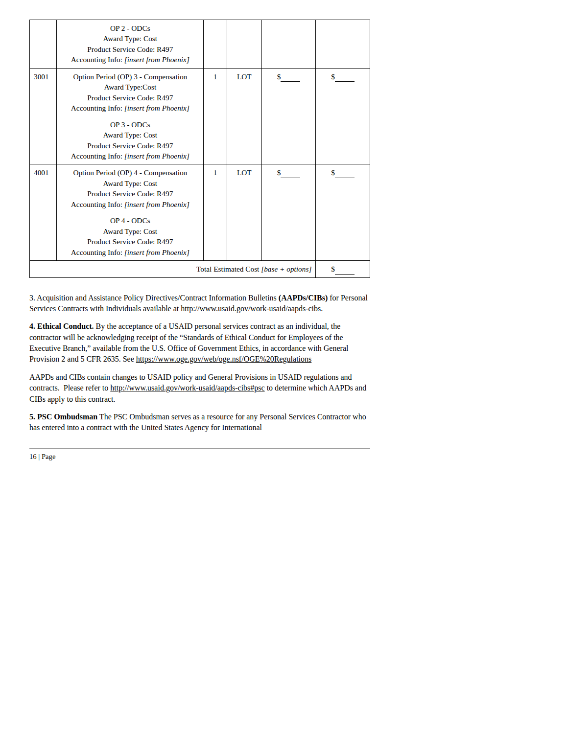| | OP 2 - ODCs Award Type: Cost Product Service Code: R497 Accounting Info: [insert from Phoenix] | | | | |
| 3001 | Option Period (OP) 3 - Compensation Award Type:Cost Product Service Code: R497 Accounting Info: [insert from Phoenix] | 1 | LOT | $ | $ |
| OP 3 - ODCs Award Type: Cost Product Service Code: R497 Accounting Info: [insert from Phoenix] |
| 4001 | Option Period (OP) 4 - Compensation Award Type: Cost Product Service Code: R497 Accounting Info: [insert from Phoenix] | 1 | LOT | $ | $ |
| OP 4 - ODCs Award Type: Cost Product Service Code: R497 Accounting Info: [insert from Phoenix] |
| Total Estimated Cost [base + options] | $ |
3. Acquisition and Assistance Policy Directives/Contract Information Bulletins (AAPDs/CIBs) for Personal Services Contracts with Individuals available at http://www.usaid.gov/work-usaid/aapds-cibs.
4. Ethical Conduct. By the acceptance of a USAID personal services contract as an individual, the contractor will be acknowledging receipt of the “Standards of Ethical Conduct for Employees of the Executive Branch,” available from the U.S. Office of Government Ethics, in accordance with General Provision 2 and 5 CFR 2635. See https://www.oge.gov/web/oge.nsf/OGE%20Regulations
AAPDs and CIBs contain changes to USAID policy and General Provisions in USAID regulations and contracts. Please refer to http://www.usaid.gov/work-usaid/aapds-cibs#psc to determine which AAPDs and CIBs apply to this contract.
5. PSC Ombudsman The PSC Ombudsman serves as a resource for any Personal Services Contractor who has entered into a contract with the United States Agency for International
16 | Page